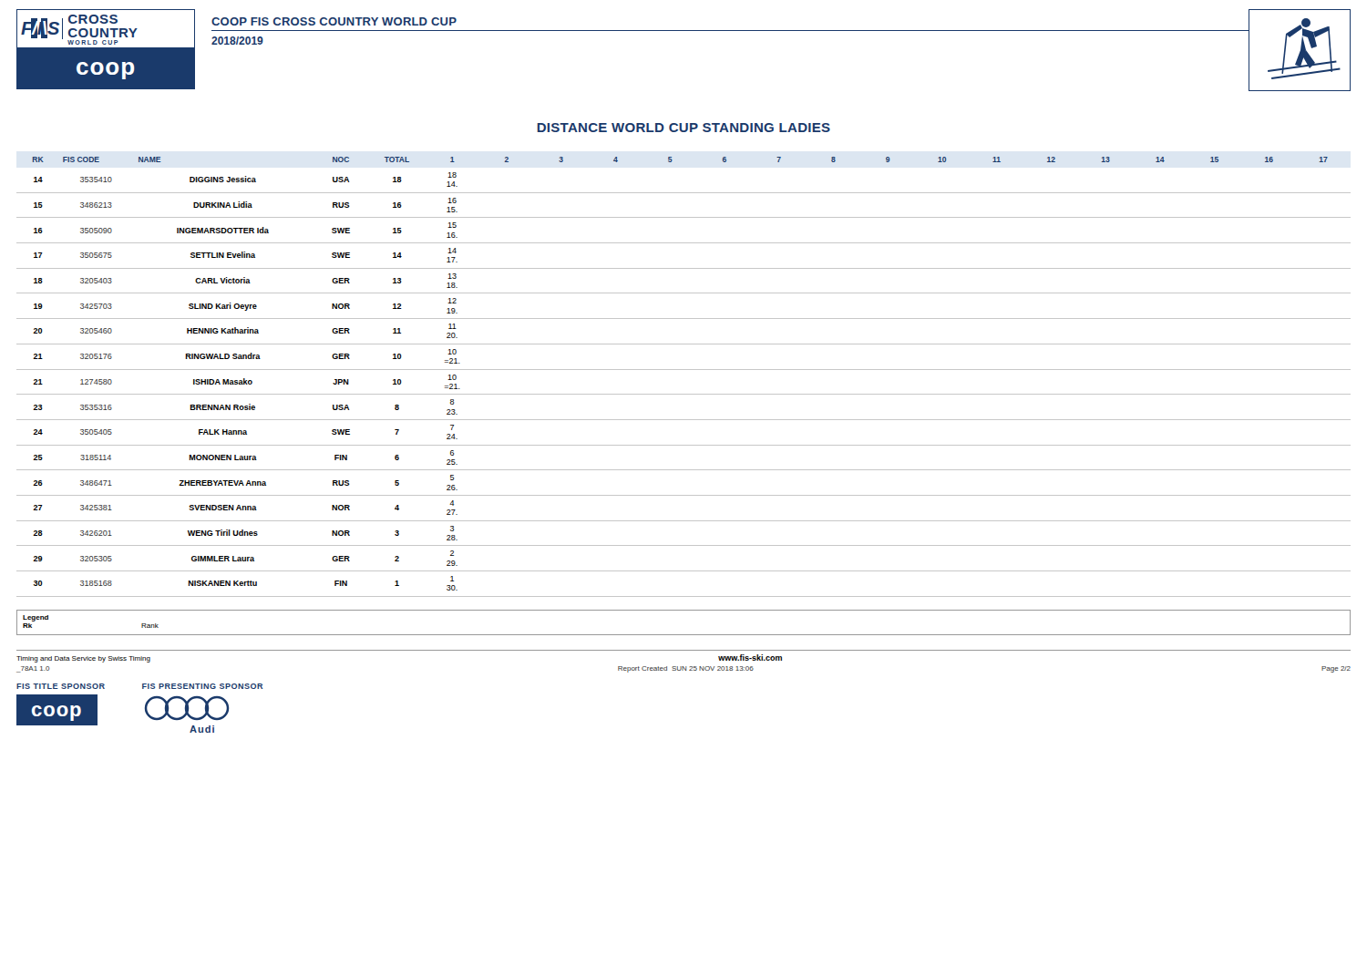F/I\S
CROSS
COUNTRY
WORLD CUP
coop
COOP FIS CROSS COUNTRY WORLD CUP 2018/2019
DISTANCE WORLD CUP STANDING LADIES
| RK | FIS CODE | NAME | NOC | TOTAL | 1 | 2 | 3 | 4 | 5 | 6 | 7 | 8 | 9 | 10 | 11 | 12 | 13 | 14 | 15 | 16 | 17 |
| --- | --- | --- | --- | --- | --- | --- | --- | --- | --- | --- | --- | --- | --- | --- | --- | --- | --- | --- | --- | --- | --- |
| 14 | 3535410 | DIGGINS Jessica | USA | 18 | 18 14. | | | | | | | | | | | | | | | | |
| 15 | 3486213 | DURKINA Lidia | RUS | 16 | 16 15. | | | | | | | | | | | | | | | | |
| 16 | 3505090 | INGEMARSDOTTER Ida | SWE | 15 | 15 16. | | | | | | | | | | | | | | | | |
| 17 | 3505675 | SETTLIN Evelina | SWE | 14 | 14 17. | | | | | | | | | | | | | | | | |
| 18 | 3205403 | CARL Victoria | GER | 13 | 13 18. | | | | | | | | | | | | | | | | |
| 19 | 3425703 | SLIND Kari Oeyre | NOR | 12 | 12 19. | | | | | | | | | | | | | | | | |
| 20 | 3205460 | HENNIG Katharina | GER | 11 | 11 20. | | | | | | | | | | | | | | | | |
| 21 | 3205176 | RINGWALD Sandra | GER | 10 | 10 =21. | | | | | | | | | | | | | | | | |
| 21 | 1274580 | ISHIDA Masako | JPN | 10 | 10 =21. | | | | | | | | | | | | | | | | |
| 23 | 3535316 | BRENNAN Rosie | USA | 8 | 8 23. | | | | | | | | | | | | | | | | |
| 24 | 3505405 | FALK Hanna | SWE | 7 | 7 24. | | | | | | | | | | | | | | | | |
| 25 | 3185114 | MONONEN Laura | FIN | 6 | 6 25. | | | | | | | | | | | | | | | | |
| 26 | 3486471 | ZHEREBYATEVA Anna | RUS | 5 | 5 26. | | | | | | | | | | | | | | | | |
| 27 | 3425381 | SVENDSEN Anna | NOR | 4 | 4 27. | | | | | | | | | | | | | | | | |
| 28 | 3426201 | WENG Tiril Udnes | NOR | 3 | 3 28. | | | | | | | | | | | | | | | | |
| 29 | 3205305 | GIMMLER Laura | GER | 2 | 2 29. | | | | | | | | | | | | | | | | |
| 30 | 3185168 | NISKANEN Kerttu | FIN | 1 | 1 30. | | | | | | | | | | | | | | | | |
Legend
Rk Rank
Timing and Data Service by Swiss Timing www.fis-ski.com
_78A1 1.0 Report Created SUN 25 NOV 2018 13:06 Page 2/2
FIS TITLE SPONSOR
coop
FIS PRESENTING SPONSOR
Audi